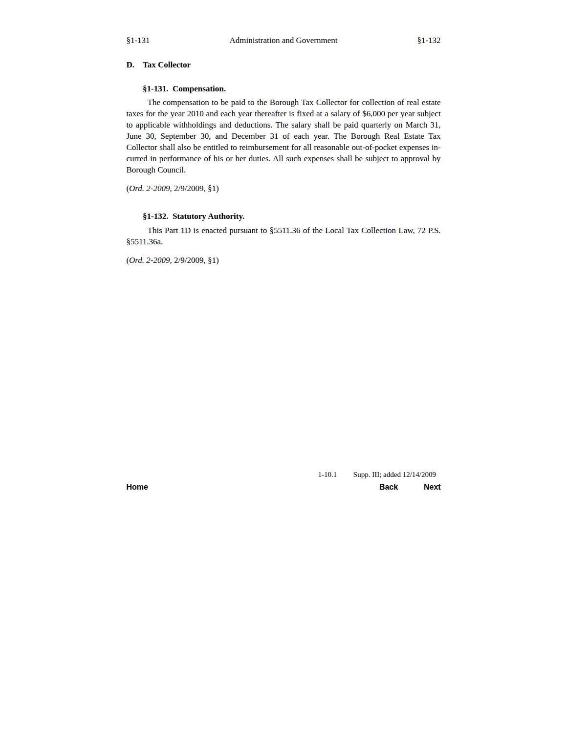§1-131 Administration and Government §1-132
D. Tax Collector
§1-131. Compensation.
The compensation to be paid to the Borough Tax Collector for collection of real estate taxes for the year 2010 and each year thereafter is fixed at a salary of $6,000 per year subject to applicable withholdings and deductions. The salary shall be paid quarterly on March 31, June 30, September 30, and December 31 of each year. The Borough Real Estate Tax Collector shall also be entitled to reimbursement for all reasonable out-of-pocket expenses incurred in performance of his or her duties. All such expenses shall be subject to approval by Borough Council.
(Ord. 2-2009, 2/9/2009, §1)
§1-132. Statutory Authority.
This Part 1D is enacted pursuant to §5511.36 of the Local Tax Collection Law, 72 P.S. §5511.36a.
(Ord. 2-2009, 2/9/2009, §1)
1-10.1 Supp. III; added 12/14/2009
Home Back Next